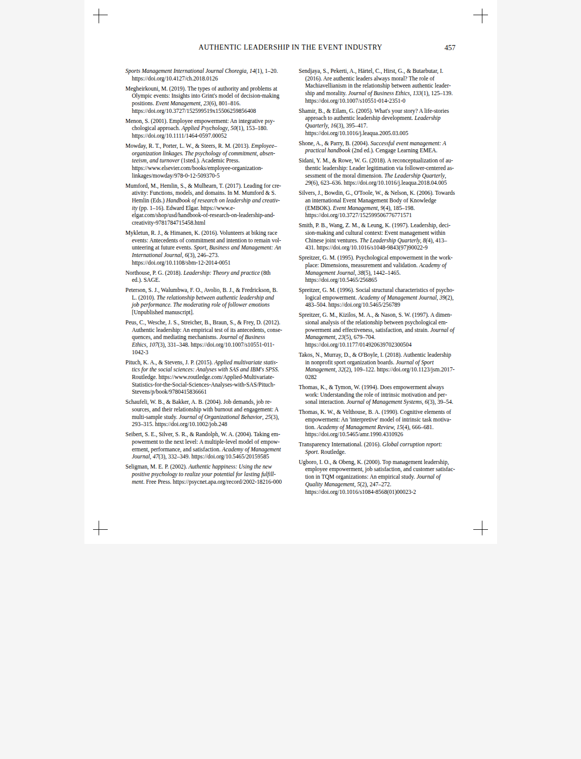Authentic Leadership in the Event Industry 457
Sports Management International Journal Choregia, 14(1), 1–20. https://doi.org/10.4127/ch.2018.0126
Megheirkouni, M. (2019). The types of authority and problems at Olympic events: Insights into Grint's model of decision-making positions. Event Management, 23(6), 801–816. https://doi.org/10.3727/152599519x15506259856408
Menon, S. (2001). Employee empowerment: An integrative psychological approach. Applied Psychology, 50(1), 153–180. https://doi.org/10.1111/1464-0597.00052
Mowday, R. T., Porter, L. W., & Steers, R. M. (2013). Employee–organization linkages. The psychology of commitment, absenteeism, and turnover (1sted.). Academic Press. https://www.elsevier.com/books/employee-organization-linkages/mowday/978-0-12-509370-5
Mumford, M., Hemlin, S., & Mulhearn, T. (2017). Leading for creativity: Functions, models, and domains. In M. Mumford & S. Hemlin (Eds.) Handbook of research on leadership and creativity (pp. 1–16). Edward Elgar. https://www.e-elgar.com/shop/usd/handbook-of-research-on-leadership-and-creativity-9781784715458.html
Mykletun, R. J., & Himanen, K. (2016). Volunteers at biking race events: Antecedents of commitment and intention to remain volunteering at future events. Sport, Business and Management: An International Journal, 6(3), 246–273. https://doi.org/10.1108/sbm-12-2014-0051
Northouse, P. G. (2018). Leadership: Theory and practice (8th ed.). SAGE.
Peterson, S. J., Walumbwa, F. O., Avolio, B. J., & Fredrickson, B. L. (2010). The relationship between authentic leadership and job performance. The moderating role of follower emotions [Unpublished manuscript].
Peus, C., Wesche, J. S., Streicher, B., Braun, S., & Frey, D. (2012). Authentic leadership: An empirical test of its antecedents, consequences, and mediating mechanisms. Journal of Business Ethics, 107(3), 331–348. https://doi.org/10.1007/s10551-011-1042-3
Pituch, K. A., & Stevens, J. P. (2015). Applied multivariate statistics for the social sciences: Analyses with SAS and IBM's SPSS. Routledge. https://www.routledge.com/Applied-Multivariate-Statistics-for-the-Social-Sciences-Analyses-with-SAS/Pituch-Stevens/p/book/9780415836661
Schaufeli, W. B., & Bakker, A. B. (2004). Job demands, job resources, and their relationship with burnout and engagement: A multi-sample study. Journal of Organizational Behavior, 25(3), 293–315. https://doi.org/10.1002/job.248
Seibert, S. E., Silver, S. R., & Randolph, W. A. (2004). Taking empowerment to the next level: A multiple-level model of empowerment, performance, and satisfaction. Academy of Management Journal, 47(3), 332–349. https://doi.org/10.5465/20159585
Seligman, M. E. P. (2002). Authentic happiness: Using the new positive psychology to realize your potential for lasting fulfillment. Free Press. https://psycnet.apa.org/record/2002-18216-000
Sendjaya, S., Pekerti, A., Härtel, C., Hirst, G., & Butarbutar, I. (2016). Are authentic leaders always moral? The role of Machiavellianism in the relationship between authentic leadership and morality. Journal of Business Ethics, 133(1), 125–139. https://doi.org/10.1007/s10551-014-2351-0
Shamir, B., & Eilam, G. (2005). What's your story? A life-stories approach to authentic leadership development. Leadership Quarterly, 16(3), 395–417. https://doi.org/10.1016/j.leaqua.2005.03.005
Shone, A., & Parry, B. (2004). Successful event management: A practical handbook (2nd ed.). Cengage Learning EMEA.
Sidani, Y. M., & Rowe, W. G. (2018). A reconceptualization of authentic leadership: Leader legitimation via follower-centered assessment of the moral dimension. The Leadership Quarterly, 29(6), 623–636. https://doi.org/10.1016/j.leaqua.2018.04.005
Silvers, J., Bowdin, G., O'Toole, W., & Nelson, K. (2006). Towards an international Event Management Body of Knowledge (EMBOK). Event Management, 9(4), 185–198. https://doi.org/10.3727/152599506776771571
Smith, P. B., Wang, Z. M., & Leung, K. (1997). Leadership, decision-making and cultural context: Event management within Chinese joint ventures. The Leadership Quarterly, 8(4), 413–431. https://doi.org/10.1016/s1048-9843(97)90022-9
Spreitzer, G. M. (1995). Psychological empowerment in the workplace: Dimensions, measurement and validation. Academy of Management Journal, 38(5), 1442–1465. https://doi.org/10.5465/256865
Spreitzer, G. M. (1996). Social structural characteristics of psychological empowerment. Academy of Management Journal, 39(2), 483–504. https://doi.org/10.5465/256789
Spreitzer, G. M., Kizilos, M. A., & Nason, S. W. (1997). A dimensional analysis of the relationship between psychological empowerment and effectiveness, satisfaction, and strain. Journal of Management, 23(5), 679–704. https://doi.org/10.1177/014920639702300504
Takos, N., Murray, D., & O'Boyle, I. (2018). Authentic leadership in nonprofit sport organization boards. Journal of Sport Management, 32(2), 109–122. https://doi.org/10.1123/jsm.2017-0282
Thomas, K., & Tymon, W. (1994). Does empowerment always work: Understanding the role of intrinsic motivation and personal interaction. Journal of Management Systems, 6(3), 39–54.
Thomas, K. W., & Velthouse, B. A. (1990). Cognitive elements of empowerment: An 'interpretive' model of intrinsic task motivation. Academy of Management Review, 15(4), 666–681. https://doi.org/10.5465/amr.1990.4310926
Transparency International. (2016). Global corruption report: Sport. Routledge.
Ugboro, I. O., & Obeng, K. (2000). Top management leadership, employee empowerment, job satisfaction, and customer satisfaction in TQM organizations: An empirical study. Journal of Quality Management, 5(2), 247–272. https://doi.org/10.1016/s1084-8568(01)00023-2